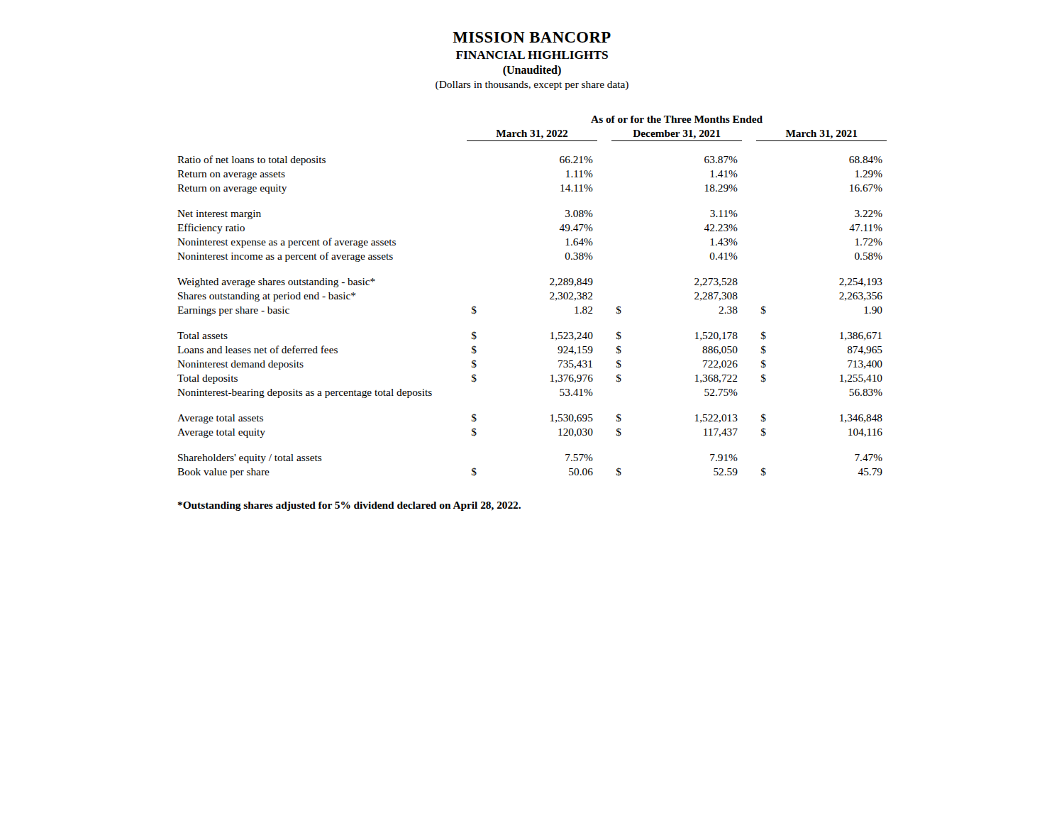MISSION BANCORP
FINANCIAL HIGHLIGHTS
(Unaudited)
(Dollars in thousands, except per share data)
| | As of or for the Three Months Ended |
| | March 31, 2022 | | December 31, 2021 | | March 31, 2021 |
| Ratio of net loans to total deposits | | 66.21% | | | 63.87% | | | 68.84% |
| Return on average assets | | 1.11% | | | 1.41% | | | 1.29% |
| Return on average equity | | 14.11% | | | 18.29% | | | 16.67% |
| Net interest margin | | 3.08% | | | 3.11% | | | 3.22% |
| Efficiency ratio | | 49.47% | | | 42.23% | | | 47.11% |
| Noninterest expense as a percent of average assets | | 1.64% | | | 1.43% | | | 1.72% |
| Noninterest income as a percent of average assets | | 0.38% | | | 0.41% | | | 0.58% |
| Weighted average shares outstanding - basic* | | 2,289,849 | | | 2,273,528 | | | 2,254,193 |
| Shares outstanding at period end - basic* | | 2,302,382 | | | 2,287,308 | | | 2,263,356 |
| Earnings per share - basic | $ | 1.82 | | $ | 2.38 | | $ | 1.90 |
| Total assets | $ | 1,523,240 | | $ | 1,520,178 | | $ | 1,386,671 |
| Loans and leases net of deferred fees | $ | 924,159 | | $ | 886,050 | | $ | 874,965 |
| Noninterest demand deposits | $ | 735,431 | | $ | 722,026 | | $ | 713,400 |
| Total deposits | $ | 1,376,976 | | $ | 1,368,722 | | $ | 1,255,410 |
| Noninterest-bearing deposits as a percentage total deposits | | 53.41% | | | 52.75% | | | 56.83% |
| Average total assets | $ | 1,530,695 | | $ | 1,522,013 | | $ | 1,346,848 |
| Average total equity | $ | 120,030 | | $ | 117,437 | | $ | 104,116 |
| Shareholders' equity / total assets | | 7.57% | | | 7.91% | | | 7.47% |
| Book value per share | $ | 50.06 | | $ | 52.59 | | $ | 45.79 |
*Outstanding shares adjusted for 5% dividend declared on April 28, 2022.